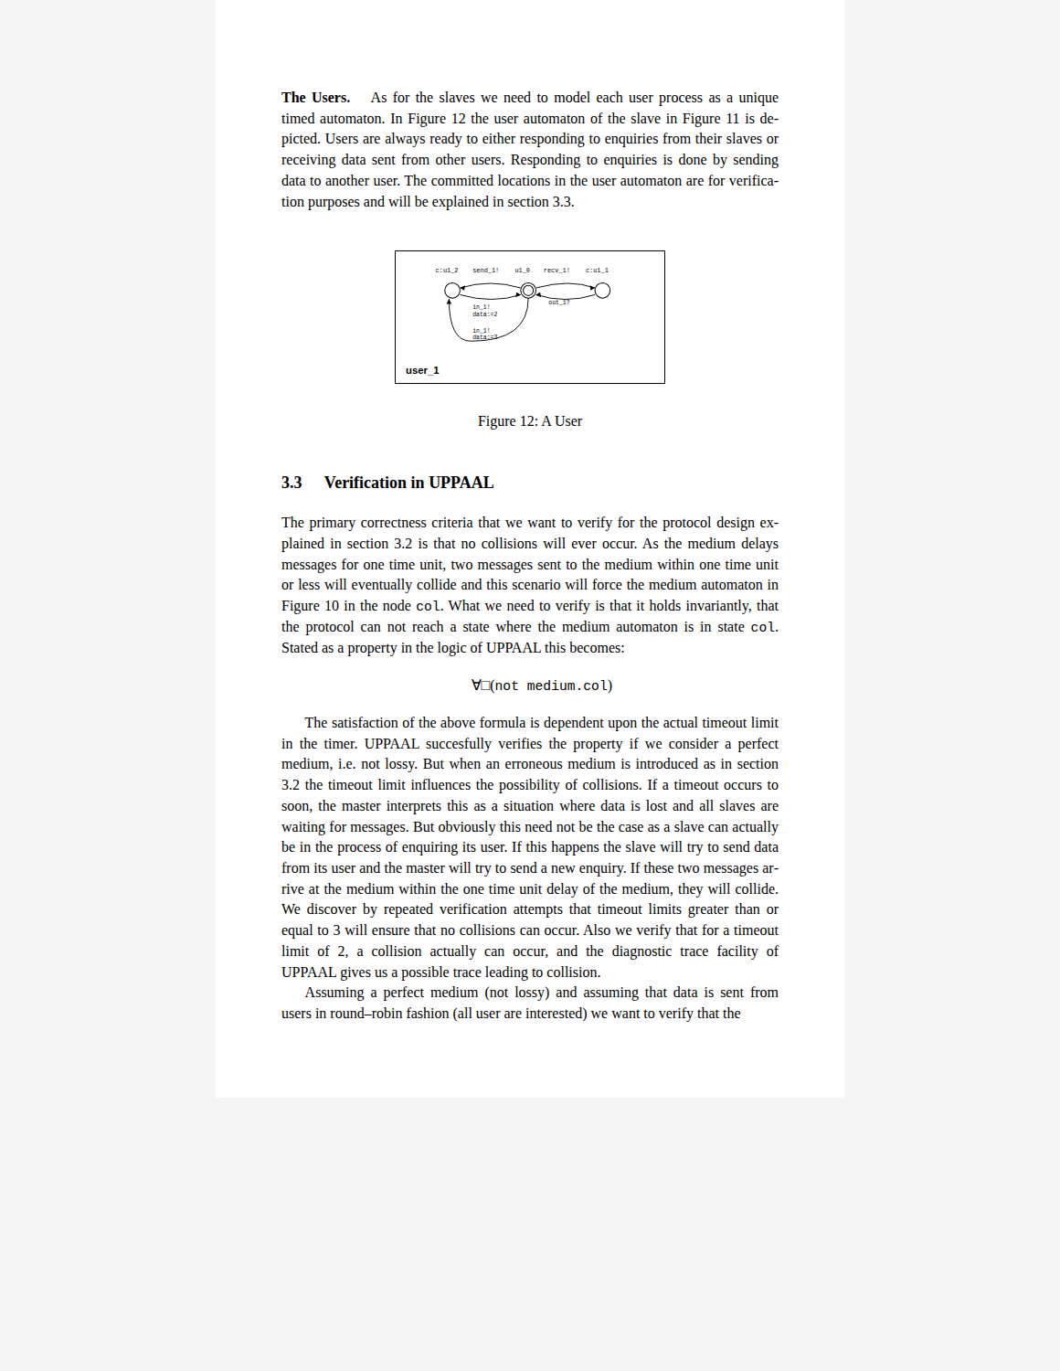The Users. As for the slaves we need to model each user process as a unique timed automaton. In Figure 12 the user automaton of the slave in Figure 11 is depicted. Users are always ready to either responding to enquiries from their slaves or receiving data sent from other users. Responding to enquiries is done by sending data to another user. The committed locations in the user automaton are for verification purposes and will be explained in section 3.3.
c:u1_2 send_1! u1_0 recv_1! c:u1_1 in_1! data:=2 out_1? in_1! data:=3
user_1
Figure 12: A User
3.3 Verification in UPPAAL
The primary correctness criteria that we want to verify for the protocol design explained in section 3.2 is that no collisions will ever occur. As the medium delays messages for one time unit, two messages sent to the medium within one time unit or less will eventually collide and this scenario will force the medium automaton in Figure 10 in the node col. What we need to verify is that it holds invariantly, that the protocol can not reach a state where the medium automaton is in state col. Stated as a property in the logic of UPPAAL this becomes:
∀□(not medium.col)
The satisfaction of the above formula is dependent upon the actual timeout limit in the timer. UPPAAL succesfully verifies the property if we consider a perfect medium, i.e. not lossy. But when an erroneous medium is introduced as in section 3.2 the timeout limit influences the possibility of collisions. If a timeout occurs to soon, the master interprets this as a situation where data is lost and all slaves are waiting for messages. But obviously this need not be the case as a slave can actually be in the process of enquiring its user. If this happens the slave will try to send data from its user and the master will try to send a new enquiry. If these two messages arrive at the medium within the one time unit delay of the medium, they will collide. We discover by repeated verification attempts that timeout limits greater than or equal to 3 will ensure that no collisions can occur. Also we verify that for a timeout limit of 2, a collision actually can occur, and the diagnostic trace facility of UPPAAL gives us a possible trace leading to collision.
Assuming a perfect medium (not lossy) and assuming that data is sent from users in round–robin fashion (all user are interested) we want to verify that the